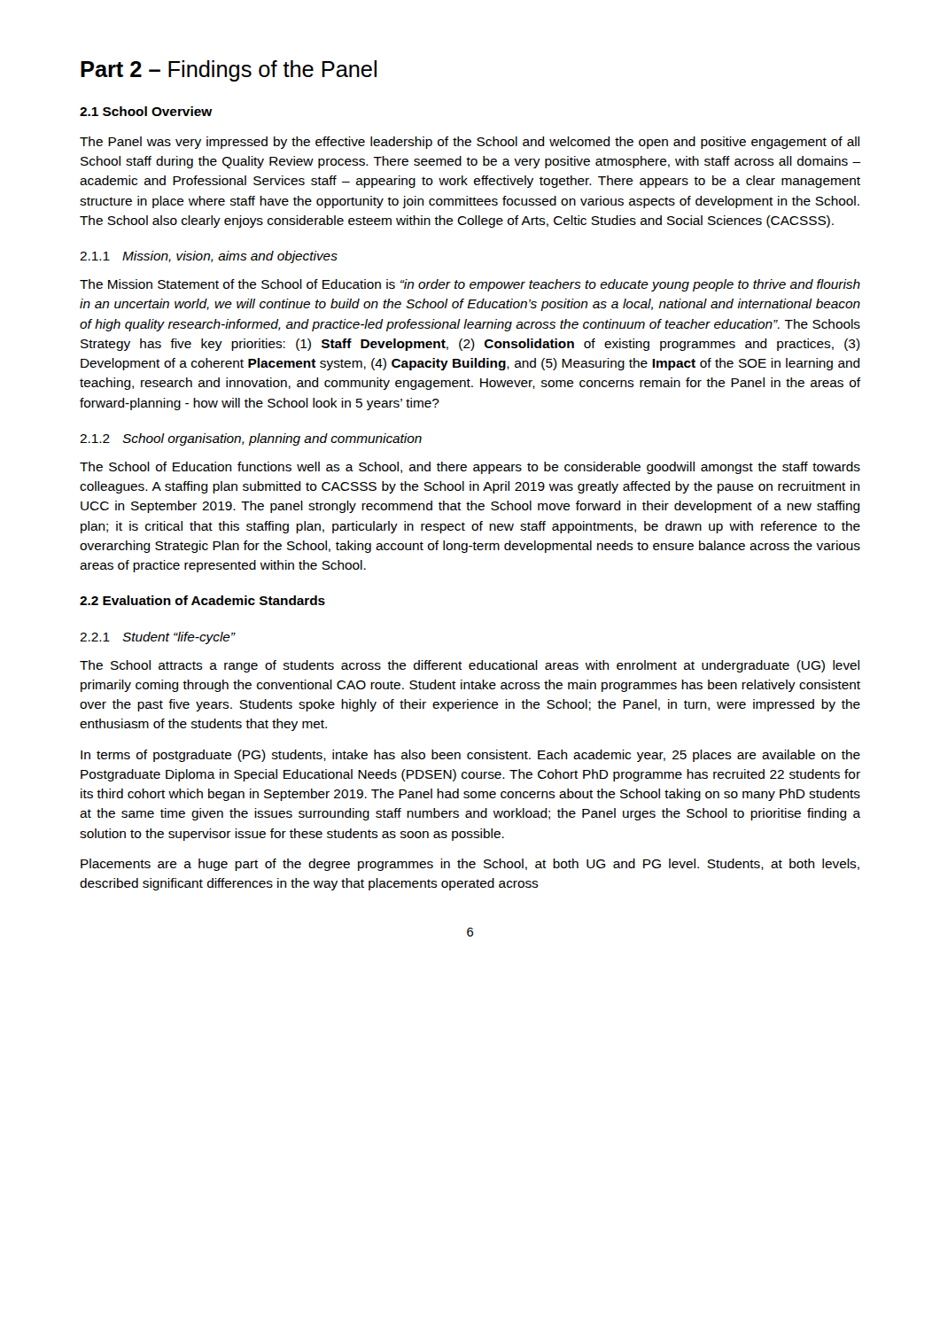Part 2 – Findings of the Panel
2.1 School Overview
The Panel was very impressed by the effective leadership of the School and welcomed the open and positive engagement of all School staff during the Quality Review process. There seemed to be a very positive atmosphere, with staff across all domains – academic and Professional Services staff – appearing to work effectively together. There appears to be a clear management structure in place where staff have the opportunity to join committees focussed on various aspects of development in the School. The School also clearly enjoys considerable esteem within the College of Arts, Celtic Studies and Social Sciences (CACSSS).
2.1.1 Mission, vision, aims and objectives
The Mission Statement of the School of Education is “in order to empower teachers to educate young people to thrive and flourish in an uncertain world, we will continue to build on the School of Education’s position as a local, national and international beacon of high quality research-informed, and practice-led professional learning across the continuum of teacher education”. The Schools Strategy has five key priorities: (1) Staff Development, (2) Consolidation of existing programmes and practices, (3) Development of a coherent Placement system, (4) Capacity Building, and (5) Measuring the Impact of the SOE in learning and teaching, research and innovation, and community engagement. However, some concerns remain for the Panel in the areas of forward-planning - how will the School look in 5 years’ time?
2.1.2 School organisation, planning and communication
The School of Education functions well as a School, and there appears to be considerable goodwill amongst the staff towards colleagues. A staffing plan submitted to CACSSS by the School in April 2019 was greatly affected by the pause on recruitment in UCC in September 2019. The panel strongly recommend that the School move forward in their development of a new staffing plan; it is critical that this staffing plan, particularly in respect of new staff appointments, be drawn up with reference to the overarching Strategic Plan for the School, taking account of long-term developmental needs to ensure balance across the various areas of practice represented within the School.
2.2 Evaluation of Academic Standards
2.2.1 Student “life-cycle”
The School attracts a range of students across the different educational areas with enrolment at undergraduate (UG) level primarily coming through the conventional CAO route. Student intake across the main programmes has been relatively consistent over the past five years. Students spoke highly of their experience in the School; the Panel, in turn, were impressed by the enthusiasm of the students that they met.
In terms of postgraduate (PG) students, intake has also been consistent. Each academic year, 25 places are available on the Postgraduate Diploma in Special Educational Needs (PDSEN) course. The Cohort PhD programme has recruited 22 students for its third cohort which began in September 2019. The Panel had some concerns about the School taking on so many PhD students at the same time given the issues surrounding staff numbers and workload; the Panel urges the School to prioritise finding a solution to the supervisor issue for these students as soon as possible.
Placements are a huge part of the degree programmes in the School, at both UG and PG level. Students, at both levels, described significant differences in the way that placements operated across
6